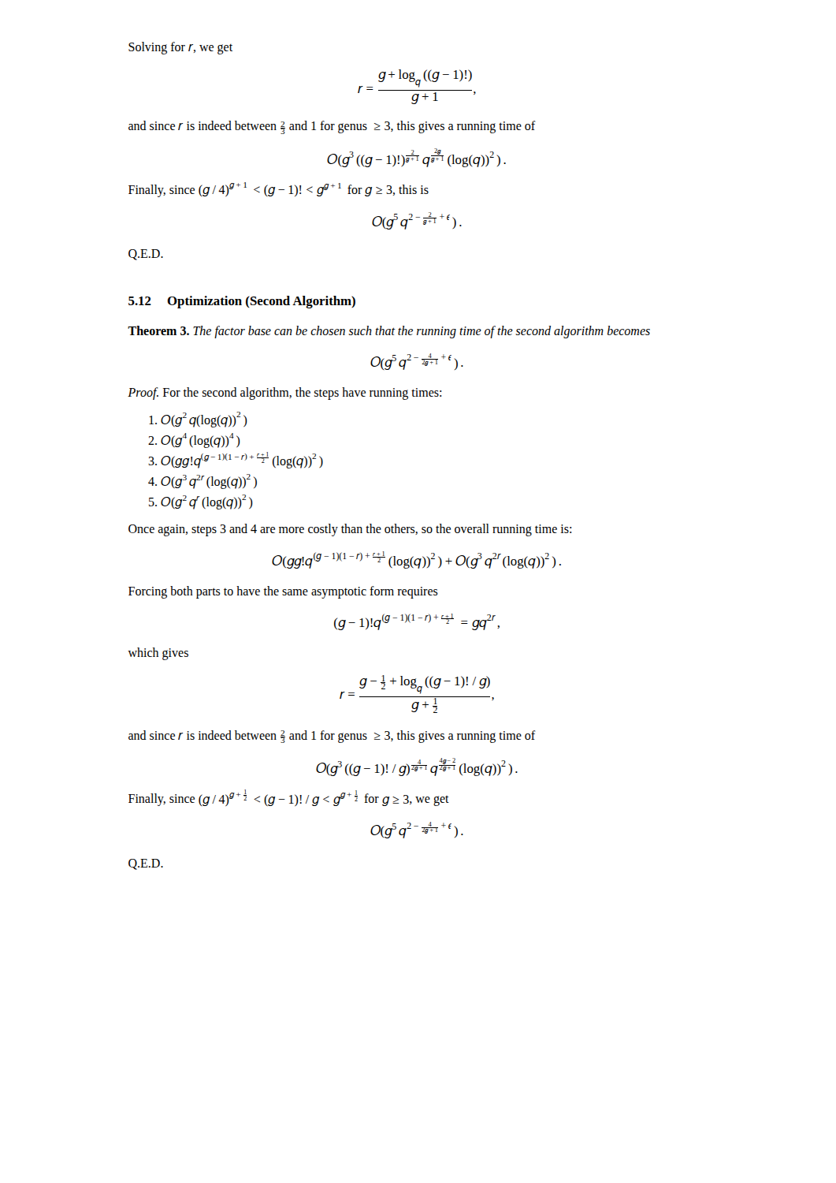Solving for r, we get
r = g + logq ((g−1)!) g+1 ,
and since r is indeed between 23 and 1 for genus ≥3, this gives a running time of
O ( g3 ((g−1)!) 2g+1 q2gg+1 (log(q))2 ) .
Finally, since (g/4)g+1<(g−1)!<gg+1 for g≥3, this is
O ( g5 q2−2g+1+ϵ ) .
Q.E.D.
5.12 Optimization (Second Algorithm)
Theorem 3. The factor base can be chosen such that the running time of the second algorithm becomes
O ( g5 q2−42g+1+ϵ ) .
Proof. For the second algorithm, the steps have running times:
O(g2q(log(q))2)
O(g4(log(q))4)
O(gg!q(g−1)(1−r)+r+12(log(q))2)
O(g3q2r(log(q))2)
O(g2qr(log(q))2)
Once again, steps 3 and 4 are more costly than the others, so the overall running time is:
O ( gg! q(g−1)(1−r)+r+12 (log(q))2 ) + O ( g3 q2r (log(q))2 ) .
Forcing both parts to have the same asymptotic form requires
(g−1)! q(g−1)(1−r)+r+12 = gq2r ,
which gives
r = g−12 + logq ((g−1)!/g) g+12 ,
and since r is indeed between 23 and 1 for genus ≥3, this gives a running time of
O ( g3 ((g−1)!/g) 42g+1 q4g−22g+1 (log(q))2 ) .
Finally, since (g/4)g+12<(g−1)!/g<gg+12 for g≥3, we get
O ( g5 q2−42g+1+ϵ ) .
Q.E.D.